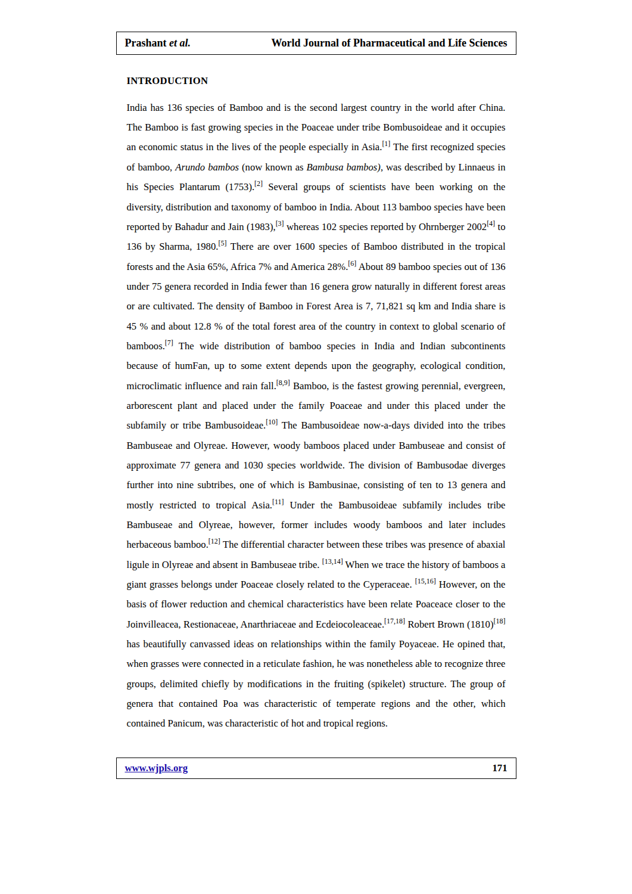Prashant et al.
World Journal of Pharmaceutical and Life Sciences
INTRODUCTION
India has 136 species of Bamboo and is the second largest country in the world after China. The Bamboo is fast growing species in the Poaceae under tribe Bombusoideae and it occupies an economic status in the lives of the people especially in Asia.[1] The first recognized species of bamboo, Arundo bambos (now known as Bambusa bambos), was described by Linnaeus in his Species Plantarum (1753).[2] Several groups of scientists have been working on the diversity, distribution and taxonomy of bamboo in India. About 113 bamboo species have been reported by Bahadur and Jain (1983),[3] whereas 102 species reported by Ohrnberger 2002[4] to 136 by Sharma, 1980.[5] There are over 1600 species of Bamboo distributed in the tropical forests and the Asia 65%, Africa 7% and America 28%.[6] About 89 bamboo species out of 136 under 75 genera recorded in India fewer than 16 genera grow naturally in different forest areas or are cultivated. The density of Bamboo in Forest Area is 7, 71,821 sq km and India share is 45 % and about 12.8 % of the total forest area of the country in context to global scenario of bamboos.[7] The wide distribution of bamboo species in India and Indian subcontinents because of humFan, up to some extent depends upon the geography, ecological condition, microclimatic influence and rain fall.[8,9] Bamboo, is the fastest growing perennial, evergreen, arborescent plant and placed under the family Poaceae and under this placed under the subfamily or tribe Bambusoideae.[10] The Bambusoideae now-a-days divided into the tribes Bambuseae and Olyreae. However, woody bamboos placed under Bambuseae and consist of approximate 77 genera and 1030 species worldwide. The division of Bambusodae diverges further into nine subtribes, one of which is Bambusinae, consisting of ten to 13 genera and mostly restricted to tropical Asia.[11] Under the Bambusoideae subfamily includes tribe Bambuseae and Olyreae, however, former includes woody bamboos and later includes herbaceous bamboo.[12] The differential character between these tribes was presence of abaxial ligule in Olyreae and absent in Bambuseae tribe. [13,14] When we trace the history of bamboos a giant grasses belongs under Poaceae closely related to the Cyperaceae. [15,16] However, on the basis of flower reduction and chemical characteristics have been relate Poaceace closer to the Joinvilleacea, Restionaceae, Anarthriaceae and Ecdeiocoleaceae.[17,18] Robert Brown (1810)[18] has beautifully canvassed ideas on relationships within the family Poyaceae. He opined that, when grasses were connected in a reticulate fashion, he was nonetheless able to recognize three groups, delimited chiefly by modifications in the fruiting (spikelet) structure. The group of genera that contained Poa was characteristic of temperate regions and the other, which contained Panicum, was characteristic of hot and tropical regions.
www.wjpls.org
171